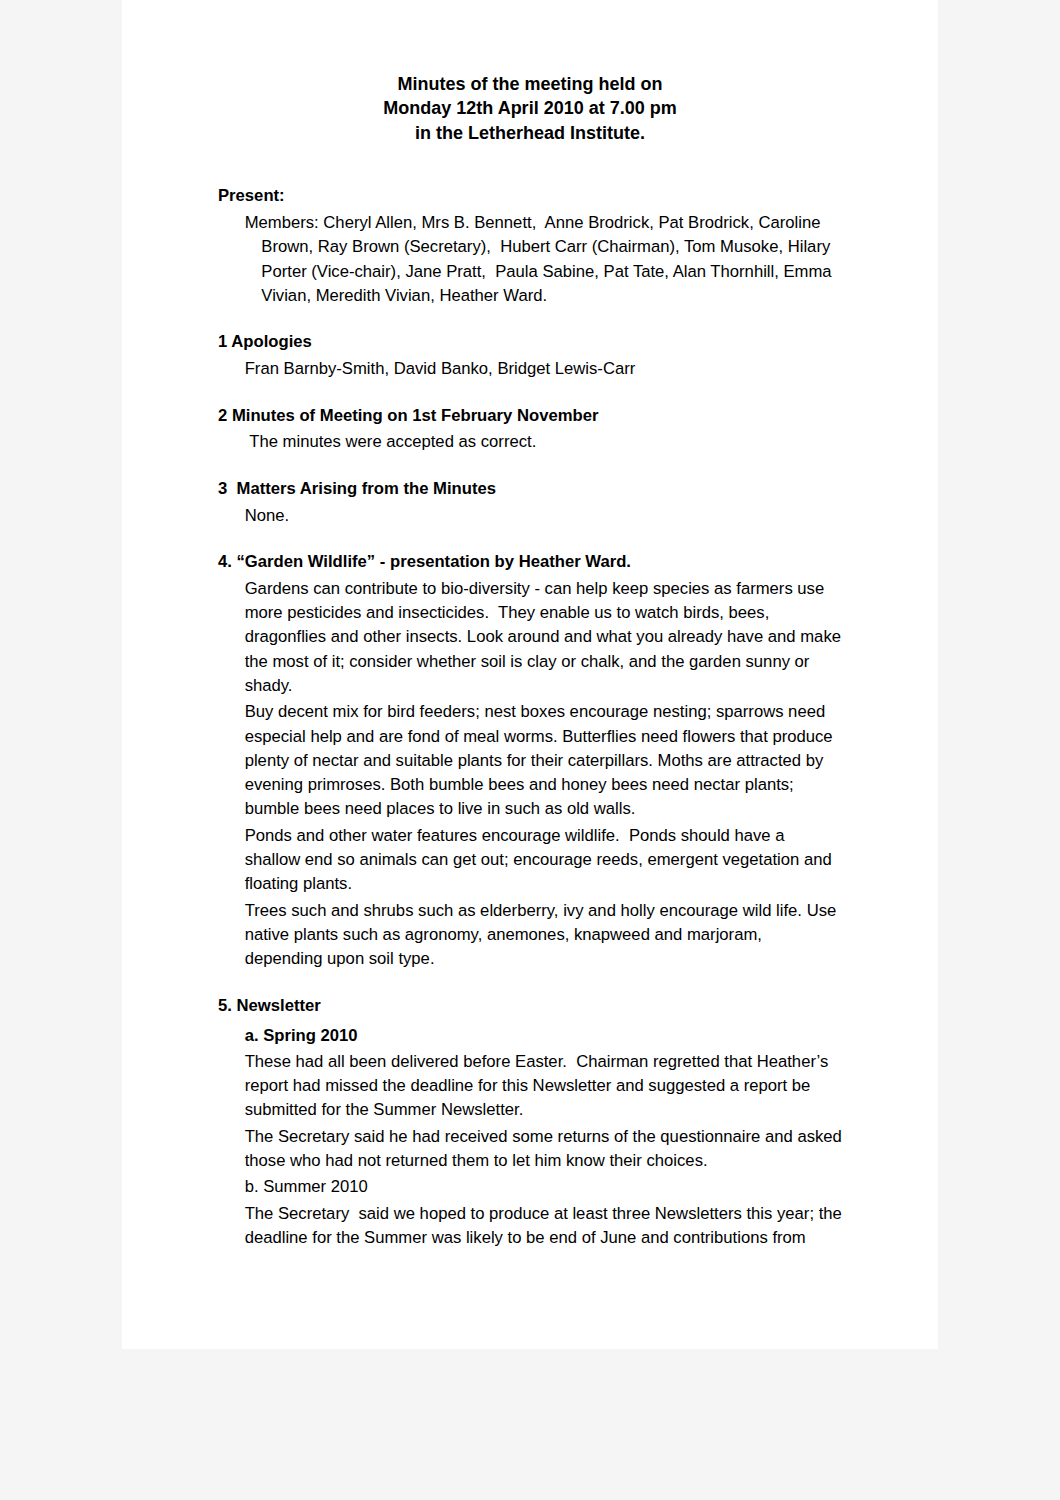Minutes of the meeting held on
Monday 12th April 2010 at 7.00 pm
in the Letherhead Institute.
Present:
Members: Cheryl Allen, Mrs B. Bennett, Anne Brodrick, Pat Brodrick, Caroline Brown, Ray Brown (Secretary), Hubert Carr (Chairman), Tom Musoke, Hilary Porter (Vice-chair), Jane Pratt, Paula Sabine, Pat Tate, Alan Thornhill, Emma Vivian, Meredith Vivian, Heather Ward.
1 Apologies
Fran Barnby-Smith, David Banko, Bridget Lewis-Carr
2 Minutes of Meeting on 1st February November
The minutes were accepted as correct.
3 Matters Arising from the Minutes
None.
4. “Garden Wildlife” - presentation by Heather Ward.
Gardens can contribute to bio-diversity - can help keep species as farmers use more pesticides and insecticides. They enable us to watch birds, bees, dragonflies and other insects. Look around and what you already have and make the most of it; consider whether soil is clay or chalk, and the garden sunny or shady.
Buy decent mix for bird feeders; nest boxes encourage nesting; sparrows need especial help and are fond of meal worms. Butterflies need flowers that produce plenty of nectar and suitable plants for their caterpillars. Moths are attracted by evening primroses. Both bumble bees and honey bees need nectar plants; bumble bees need places to live in such as old walls.
Ponds and other water features encourage wildlife. Ponds should have a shallow end so animals can get out; encourage reeds, emergent vegetation and floating plants.
Trees such and shrubs such as elderberry, ivy and holly encourage wild life. Use native plants such as agronomy, anemones, knapweed and marjoram, depending upon soil type.
5. Newsletter
a. Spring 2010
These had all been delivered before Easter. Chairman regretted that Heather’s report had missed the deadline for this Newsletter and suggested a report be submitted for the Summer Newsletter.
The Secretary said he had received some returns of the questionnaire and asked those who had not returned them to let him know their choices.
b. Summer 2010
The Secretary said we hoped to produce at least three Newsletters this year; the deadline for the Summer was likely to be end of June and contributions from